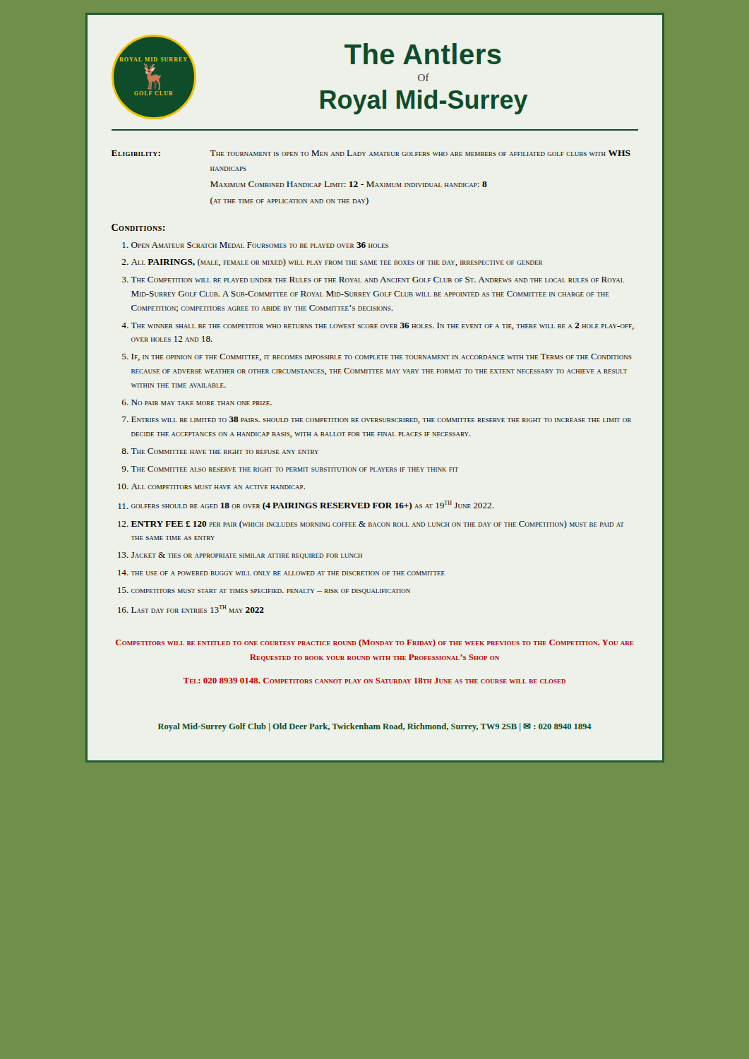ROYAL MID SURREY
🦌
GOLF CLUB
The Antlers
Of
Royal Mid-Surrey
Eligibility:
The tournament is open to Men and Lady amateur golfers who are members of affiliated golf clubs with WHS handicaps
Maximum Combined Handicap Limit: 12 - Maximum individual handicap: 8
(at the time of application and on the day)
Conditions:
Open Amateur Scratch Medal Foursomes to be played over 36 holes
All PAIRINGS, (male, female or mixed) will play from the same tee boxes of the day, irrespective of gender
The Competition will be played under the Rules of the Royal and Ancient Golf Club of St. Andrews and the local rules of Royal Mid-Surrey Golf Club. A Sub-Committee of Royal Mid-Surrey Golf Club will be appointed as the Committee in charge of the Competition; competitors agree to abide by the Committee’s decisions.
The winner shall be the competitor who returns the lowest score over 36 holes. In the event of a tie, there will be a 2 hole play-off, over holes 12 and 18.
If, in the opinion of the Committee, it becomes impossible to complete the tournament in accordance with the Terms of the Conditions because of adverse weather or other circumstances, the Committee may vary the format to the extent necessary to achieve a result within the time available.
No pair may take more than one prize.
Entries will be limited to 38 pairs. should the competition be oversubscribed, the committee reserve the right to increase the limit or decide the acceptances on a handicap basis, with a ballot for the final places if necessary.
The Committee have the right to refuse any entry
The Committee also reserve the right to permit substitution of players if they think fit
All competitors must have an active handicap.
golfers should be aged 18 or over (4 PAIRINGS RESERVED FOR 16+) as at 19th June 2022.
ENTRY FEE £ 120 per pair (which includes morning coffee & bacon roll and lunch on the day of the Competition) must be paid at the same time as entry
Jacket & ties or appropriate similar attire required for lunch
the use of a powered buggy will only be allowed at the discretion of the committee
competitors must start at times specified. penalty – risk of disqualification
Last day for entries 13th may 2022
Competitors will be entitled to one courtesy practice round (Monday to Friday) of the week previous to the Competition. You are Requested to book your round with the Professional’s Shop on
Tel: 020 8939 0148. Competitors cannot play on Saturday 18th June as the course will be closed
Royal Mid-Surrey Golf Club | Old Deer Park, Twickenham Road, Richmond, Surrey, TW9 2SB | ✉ : 020 8940 1894